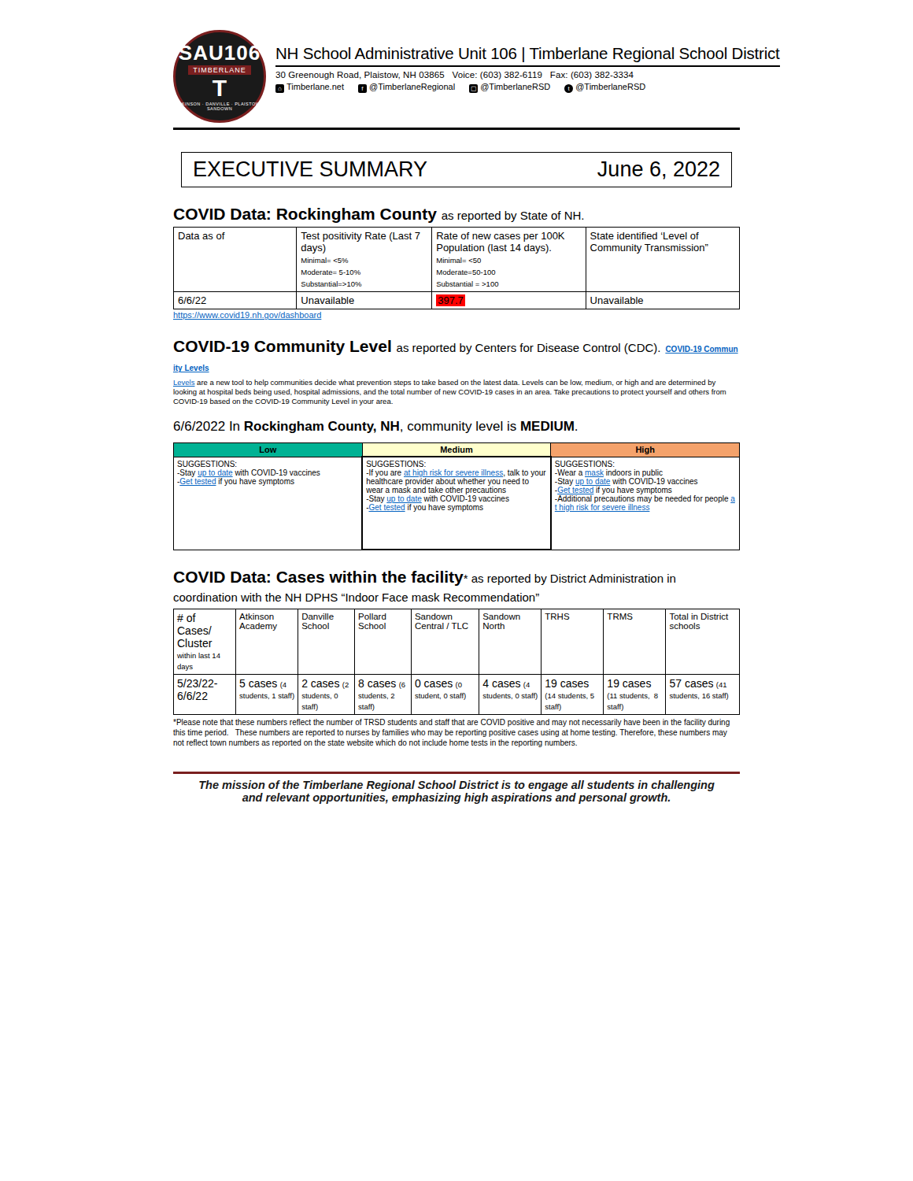SAU106
TIMBERLANE
T
ATKINSON · DANVILLE · PLAISTOW · SANDOWN
NH School Administrative Unit 106 | Timberlane Regional School District
30 Greenough Road, Plaistow, NH 03865 Voice: (603) 382-6119 Fax: (603) 382-3334
⌂Timberlane.net f@TimberlaneRegional ▢@TimberlaneRSD t@TimberlaneRSD
EXECUTIVE SUMMARY
June 6, 2022
COVID Data: Rockingham County as reported by State of NH.
| Data as of | Test positivity Rate (Last 7 days) Minimal= <5% Moderate= 5-10% Substantial=>10% | Rate of new cases per 100K Population (last 14 days). Minimal= <50 Moderate=50-100 Substantial = >100 | State identified ‘Level of Community Transmission” |
| 6/6/22 | Unavailable | 397.7 | Unavailable |
https://www.covid19.nh.gov/dashboard
COVID-19 Community Level as reported by Centers for Disease Control (CDC). COVID-19 Community Levels
Levels are a new tool to help communities decide what prevention steps to take based on the latest data. Levels can be low, medium, or high and are determined by looking at hospital beds being used, hospital admissions, and the total number of new COVID-19 cases in an area. Take precautions to protect yourself and others from COVID-19 based on the COVID-19 Community Level in your area.
6/6/2022 In Rockingham County, NH, community level is MEDIUM.
| Low | Medium | High |
| --- | --- | --- |
| SUGGESTIONS: -Stay up to date with COVID-19 vaccines - Get tested if you have symptoms | SUGGESTIONS: -If you are at high risk for severe illness , talk to your healthcare provider about whether you need to wear a mask and take other precautions -Stay up to date with COVID-19 vaccines - Get tested if you have symptoms | SUGGESTIONS: -Wear a mask indoors in public -Stay up to date with COVID-19 vaccines - Get tested if you have symptoms -Additional precautions may be needed for people at high risk for severe illness |
COVID Data: Cases within the facility* as reported by District Administration in coordination with the NH DPHS “Indoor Face mask Recommendation”
| # of Cases/ Cluster within last 14 days | Atkinson Academy | Danville School | Pollard School | Sandown Central / TLC | Sandown North | TRHS | TRMS | Total in District schools |
| 5/23/22-6/6/22 | 5 cases (4 students, 1 staff) | 2 cases (2 students, 0 staff) | 8 cases (6 students, 2 staff) | 0 cases (0 student, 0 staff) | 4 cases (4 students, 0 staff) | 19 cases (14 students, 5 staff) | 19 cases (11 students, 8 staff) | 57 cases (41 students, 16 staff) |
*Please note that these numbers reflect the number of TRSD students and staff that are COVID positive and may not necessarily have been in the facility during this time period. These numbers are reported to nurses by families who may be reporting positive cases using at home testing. Therefore, these numbers may not reflect town numbers as reported on the state website which do not include home tests in the reporting numbers.
The mission of the Timberlane Regional School District is to engage all students in challenging and relevant opportunities, emphasizing high aspirations and personal growth.